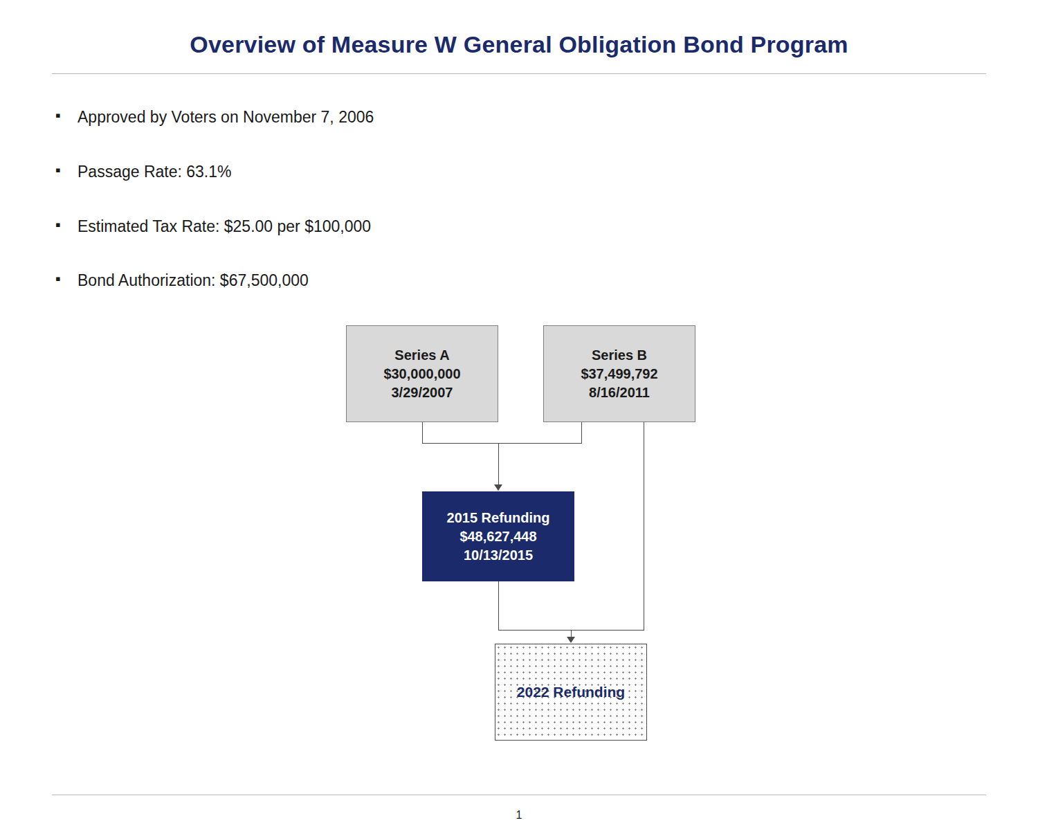Overview of Measure W General Obligation Bond Program
Approved by Voters on November 7, 2006
Passage Rate: 63.1%
Estimated Tax Rate: $25.00 per $100,000
Bond Authorization: $67,500,000
Series A $30,000,000 3/29/2007
Series B $37,499,792 8/16/2011
2015 Refunding $48,627,448 10/13/2015
2022 Refunding
1